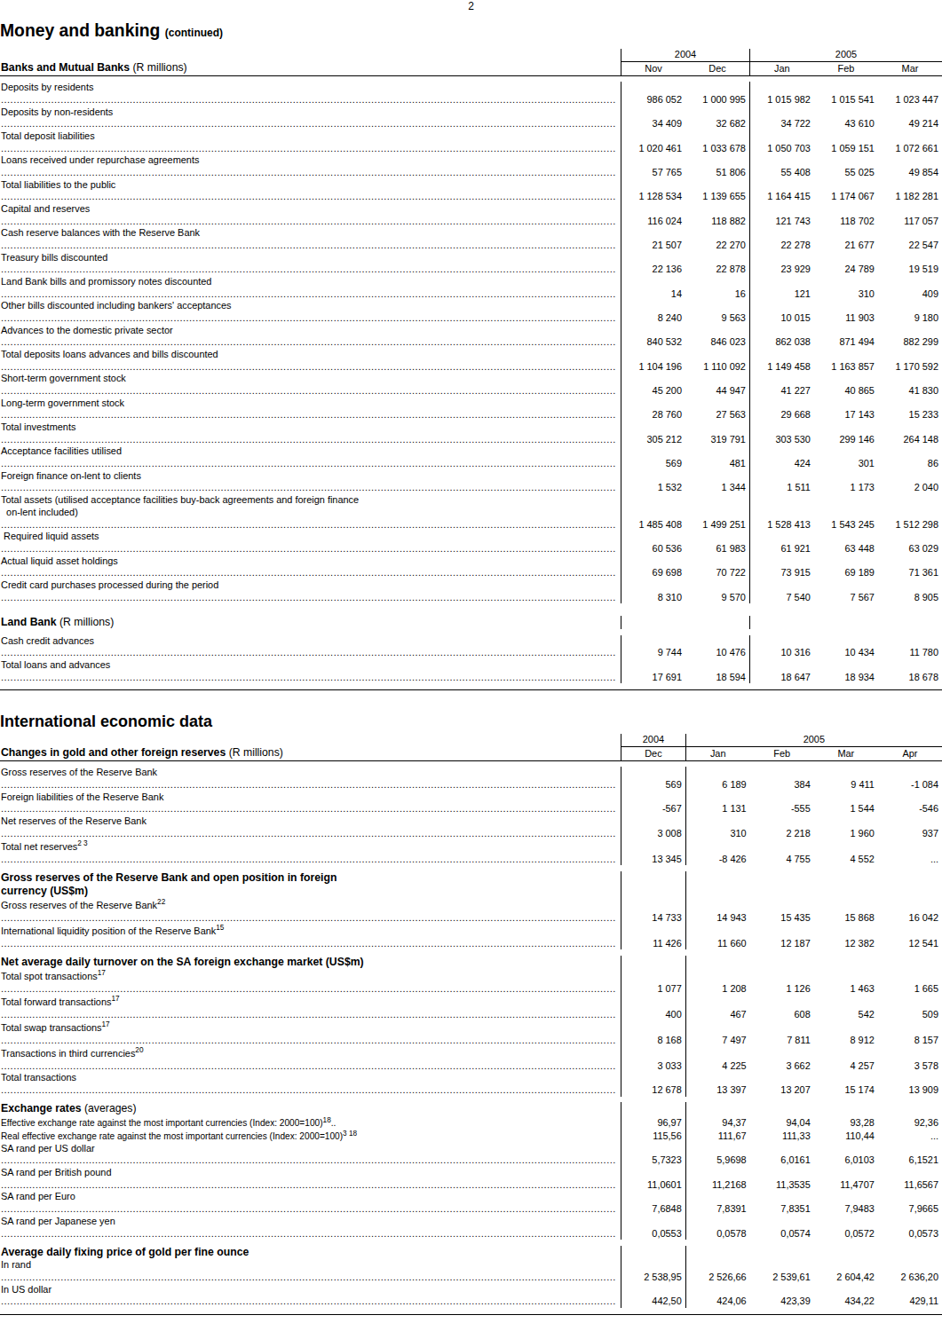2
Money and banking (continued)
| | 2004 | 2005 |
| Banks and Mutual Banks (R millions) | Nov | Dec | Jan | Feb | Mar |
| Deposits by residents | 986 052 | 1 000 995 | 1 015 982 | 1 015 541 | 1 023 447 |
| Deposits by non-residents | 34 409 | 32 682 | 34 722 | 43 610 | 49 214 |
| Total deposit liabilities | 1 020 461 | 1 033 678 | 1 050 703 | 1 059 151 | 1 072 661 |
| Loans received under repurchase agreements | 57 765 | 51 806 | 55 408 | 55 025 | 49 854 |
| Total liabilities to the public | 1 128 534 | 1 139 655 | 1 164 415 | 1 174 067 | 1 182 281 |
| Capital and reserves | 116 024 | 118 882 | 121 743 | 118 702 | 117 057 |
| Cash reserve balances with the Reserve Bank | 21 507 | 22 270 | 22 278 | 21 677 | 22 547 |
| Treasury bills discounted | 22 136 | 22 878 | 23 929 | 24 789 | 19 519 |
| Land Bank bills and promissory notes discounted | 14 | 16 | 121 | 310 | 409 |
| Other bills discounted including bankers' acceptances | 8 240 | 9 563 | 10 015 | 11 903 | 9 180 |
| Advances to the domestic private sector | 840 532 | 846 023 | 862 038 | 871 494 | 882 299 |
| Total deposits loans advances and bills discounted | 1 104 196 | 1 110 092 | 1 149 458 | 1 163 857 | 1 170 592 |
| Short-term government stock | 45 200 | 44 947 | 41 227 | 40 865 | 41 830 |
| Long-term government stock | 28 760 | 27 563 | 29 668 | 17 143 | 15 233 |
| Total investments | 305 212 | 319 791 | 303 530 | 299 146 | 264 148 |
| Acceptance facilities utilised | 569 | 481 | 424 | 301 | 86 |
| Foreign finance on-lent to clients | 1 532 | 1 344 | 1 511 | 1 173 | 2 040 |
| Total assets (utilised acceptance facilities buy-back agreements and foreign finance | | | | | |
| on-lent included) | 1 485 408 | 1 499 251 | 1 528 413 | 1 543 245 | 1 512 298 |
| Required liquid assets | 60 536 | 61 983 | 61 921 | 63 448 | 63 029 |
| Actual liquid asset holdings | 69 698 | 70 722 | 73 915 | 69 189 | 71 361 |
| Credit card purchases processed during the period | 8 310 | 9 570 | 7 540 | 7 567 | 8 905 |
| Land Bank (R millions) | | | | | |
| Cash credit advances | 9 744 | 10 476 | 10 316 | 10 434 | 11 780 |
| Total loans and advances | 17 691 | 18 594 | 18 647 | 18 934 | 18 678 |
International economic data
| | 2004 | 2005 |
| Changes in gold and other foreign reserves (R millions) | Dec | Jan | Feb | Mar | Apr |
| Gross reserves of the Reserve Bank | 569 | 6 189 | 384 | 9 411 | -1 084 |
| Foreign liabilities of the Reserve Bank | -567 | 1 131 | -555 | 1 544 | -546 |
| Net reserves of the Reserve Bank | 3 008 | 310 | 2 218 | 1 960 | 937 |
| Total net reserves 2 3 | 13 345 | -8 426 | 4 755 | 4 552 | ... |
| Gross reserves of the Reserve Bank and open position in foreign currency (US$m) | | | | | |
| Gross reserves of the Reserve Bank 22 | 14 733 | 14 943 | 15 435 | 15 868 | 16 042 |
| International liquidity position of the Reserve Bank 15 | 11 426 | 11 660 | 12 187 | 12 382 | 12 541 |
| Net average daily turnover on the SA foreign exchange market (US$m) | | | | | |
| Total spot transactions 17 | 1 077 | 1 208 | 1 126 | 1 463 | 1 665 |
| Total forward transactions 17 | 400 | 467 | 608 | 542 | 509 |
| Total swap transactions 17 | 8 168 | 7 497 | 7 811 | 8 912 | 8 157 |
| Transactions in third currencies 20 | 3 033 | 4 225 | 3 662 | 4 257 | 3 578 |
| Total transactions | 12 678 | 13 397 | 13 207 | 15 174 | 13 909 |
| Exchange rates (averages) | | | | | |
| Effective exchange rate against the most important currencies (Index: 2000=100) 18 .. | 96,97 | 94,37 | 94,04 | 93,28 | 92,36 |
| Real effective exchange rate against the most important currencies (Index: 2000=100) 3 18 | 115,56 | 111,67 | 111,33 | 110,44 | ... |
| SA rand per US dollar | 5,7323 | 5,9698 | 6,0161 | 6,0103 | 6,1521 |
| SA rand per British pound | 11,0601 | 11,2168 | 11,3535 | 11,4707 | 11,6567 |
| SA rand per Euro | 7,6848 | 7,8391 | 7,8351 | 7,9483 | 7,9665 |
| SA rand per Japanese yen | 0,0553 | 0,0578 | 0,0574 | 0,0572 | 0,0573 |
| Average daily fixing price of gold per fine ounce | | | | | |
| In rand | 2 538,95 | 2 526,66 | 2 539,61 | 2 604,42 | 2 636,20 |
| In US dollar | 442,50 | 424,06 | 423,39 | 434,22 | 429,11 |